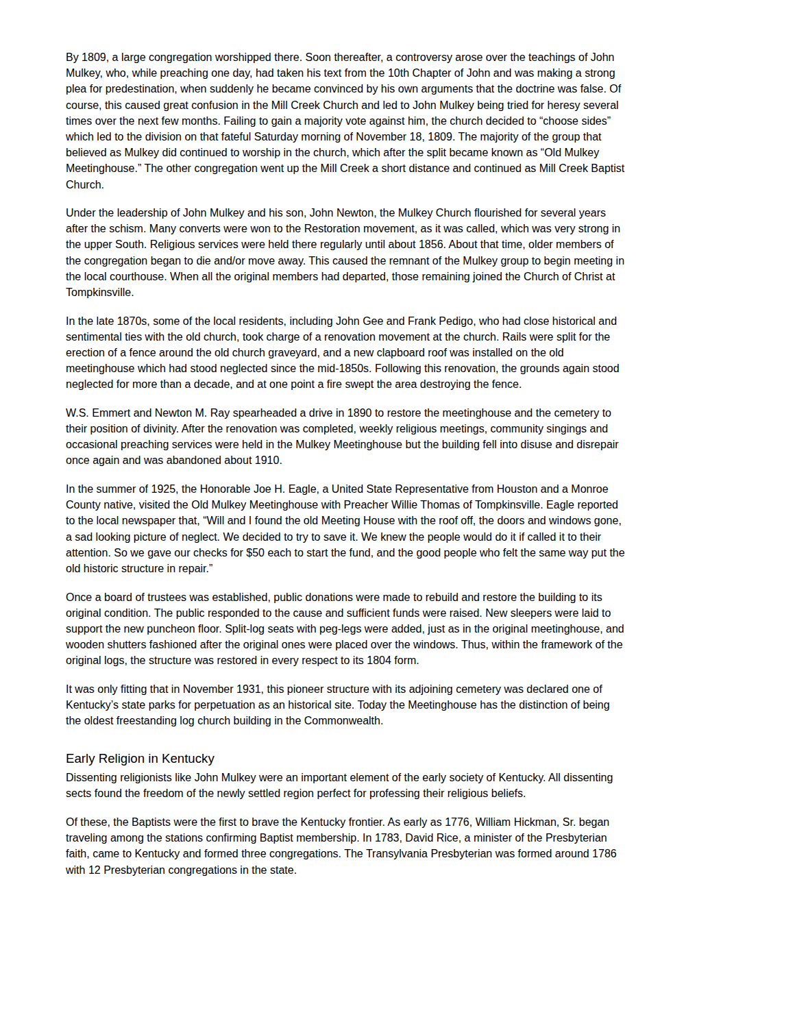By 1809, a large congregation worshipped there. Soon thereafter, a controversy arose over the teachings of John Mulkey, who, while preaching one day, had taken his text from the 10th Chapter of John and was making a strong plea for predestination, when suddenly he became convinced by his own arguments that the doctrine was false. Of course, this caused great confusion in the Mill Creek Church and led to John Mulkey being tried for heresy several times over the next few months. Failing to gain a majority vote against him, the church decided to “choose sides” which led to the division on that fateful Saturday morning of November 18, 1809. The majority of the group that believed as Mulkey did continued to worship in the church, which after the split became known as “Old Mulkey Meetinghouse.” The other congregation went up the Mill Creek a short distance and continued as Mill Creek Baptist Church.
Under the leadership of John Mulkey and his son, John Newton, the Mulkey Church flourished for several years after the schism. Many converts were won to the Restoration movement, as it was called, which was very strong in the upper South. Religious services were held there regularly until about 1856. About that time, older members of the congregation began to die and/or move away. This caused the remnant of the Mulkey group to begin meeting in the local courthouse. When all the original members had departed, those remaining joined the Church of Christ at Tompkinsville.
In the late 1870s, some of the local residents, including John Gee and Frank Pedigo, who had close historical and sentimental ties with the old church, took charge of a renovation movement at the church. Rails were split for the erection of a fence around the old church graveyard, and a new clapboard roof was installed on the old meetinghouse which had stood neglected since the mid-1850s. Following this renovation, the grounds again stood neglected for more than a decade, and at one point a fire swept the area destroying the fence.
W.S. Emmert and Newton M. Ray spearheaded a drive in 1890 to restore the meetinghouse and the cemetery to their position of divinity. After the renovation was completed, weekly religious meetings, community singings and occasional preaching services were held in the Mulkey Meetinghouse but the building fell into disuse and disrepair once again and was abandoned about 1910.
In the summer of 1925, the Honorable Joe H. Eagle, a United State Representative from Houston and a Monroe County native, visited the Old Mulkey Meetinghouse with Preacher Willie Thomas of Tompkinsville. Eagle reported to the local newspaper that, “Will and I found the old Meeting House with the roof off, the doors and windows gone, a sad looking picture of neglect. We decided to try to save it. We knew the people would do it if called it to their attention. So we gave our checks for $50 each to start the fund, and the good people who felt the same way put the old historic structure in repair.”
Once a board of trustees was established, public donations were made to rebuild and restore the building to its original condition. The public responded to the cause and sufficient funds were raised. New sleepers were laid to support the new puncheon floor. Split-log seats with peg-legs were added, just as in the original meetinghouse, and wooden shutters fashioned after the original ones were placed over the windows. Thus, within the framework of the original logs, the structure was restored in every respect to its 1804 form.
It was only fitting that in November 1931, this pioneer structure with its adjoining cemetery was declared one of Kentucky’s state parks for perpetuation as an historical site. Today the Meetinghouse has the distinction of being the oldest freestanding log church building in the Commonwealth.
Early Religion in Kentucky
Dissenting religionists like John Mulkey were an important element of the early society of Kentucky. All dissenting sects found the freedom of the newly settled region perfect for professing their religious beliefs.
Of these, the Baptists were the first to brave the Kentucky frontier. As early as 1776, William Hickman, Sr. began traveling among the stations confirming Baptist membership. In 1783, David Rice, a minister of the Presbyterian faith, came to Kentucky and formed three congregations. The Transylvania Presbyterian was formed around 1786 with 12 Presbyterian congregations in the state.